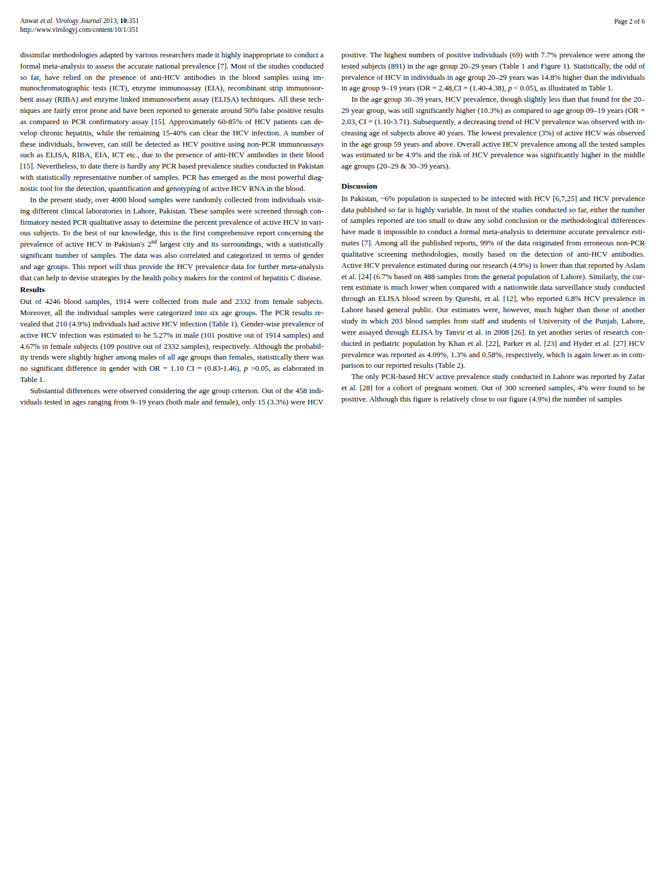Anwar et al. Virology Journal 2013, 10:351
http://www.virologyj.com/content/10/1/351
Page 2 of 6
dissimilar methodologies adapted by various researchers made it highly inappropriate to conduct a formal meta-analysis to assess the accurate national prevalence [7]. Most of the studies conducted so far, have relied on the presence of anti-HCV antibodies in the blood samples using immunochromatographic tests (ICT), enzyme immunoassay (EIA), recombinant strip immunosorbent assay (RIBA) and enzyme linked immunosorbent assay (ELISA) techniques. All these techniques are fairly error prone and have been reported to generate around 50% false positive results as compared to PCR confirmatory assay [15]. Approximately 60-85% of HCV patients can develop chronic hepatitis, while the remaining 15-40% can clear the HCV infection. A number of these individuals, however, can still be detected as HCV positive using non-PCR immunoassays such as ELISA, RIBA, EIA, ICT etc., due to the presence of anti-HCV antibodies in their blood [15]. Nevertheless, to date there is hardly any PCR based prevalence studies conducted in Pakistan with statistically representative number of samples. PCR has emerged as the most powerful diagnostic tool for the detection, quantification and genotyping of active HCV RNA in the blood.
In the present study, over 4000 blood samples were randomly collected from individuals visiting different clinical laboratories in Lahore, Pakistan. These samples were screened through confirmatory nested PCR qualitative assay to determine the percent prevalence of active HCV in various subjects. To the best of our knowledge, this is the first comprehensive report concerning the prevalence of active HCV in Pakistan's 2nd largest city and its surroundings, with a statistically significant number of samples. The data was also correlated and categorized in terms of gender and age groups. This report will thus provide the HCV prevalence data for further meta-analysis that can help to devise strategies by the health policy makers for the control of hepatitis C disease.
Results
Out of 4246 blood samples, 1914 were collected from male and 2332 from female subjects. Moreover, all the individual samples were categorized into six age groups. The PCR results revealed that 210 (4.9%) individuals had active HCV infection (Table 1). Gender-wise prevalence of active HCV infection was estimated to be 5.27% in male (101 positive out of 1914 samples) and 4.67% in female subjects (109 positive out of 2332 samples), respectively. Although the probability trends were slightly higher among males of all age groups than females, statistically there was no significant difference in gender with OR = 1.10 CI = (0.83-1.46), p >0.05, as elaborated in Table 1.
Substantial differences were observed considering the age group criterion. Out of the 458 individuals tested in ages ranging from 9–19 years (both male and female), only 15 (3.3%) were HCV positive. The highest numbers of positive individuals (69) with 7.7% prevalence were among the tested subjects (891) in the age group 20–29 years (Table 1 and Figure 1). Statistically, the odd of prevalence of HCV in individuals in age group 20–29 years was 14.8% higher than the individuals in age group 9–19 years (OR = 2.48,CI = (1.40-4.38), p < 0.05), as illustrated in Table 1.
In the age group 30–39 years, HCV prevalence, though slightly less than that found for the 20–29 year group, was still significantly higher (10.3%) as compared to age group 09–19 years (OR = 2.03, CI = (1.10-3.71). Subsequently, a decreasing trend of HCV prevalence was observed with increasing age of subjects above 40 years. The lowest prevalence (3%) of active HCV was observed in the age group 59 years and above. Overall active HCV prevalence among all the tested samples was estimated to be 4.9% and the risk of HCV prevalence was significantly higher in the middle age groups (20–29 & 30–39 years).
Discussion
In Pakistan, ~6% population is suspected to be infected with HCV [6,7,25] and HCV prevalence data published so far is highly variable. In most of the studies conducted so far, either the number of samples reported are too small to draw any solid conclusion or the methodological differences have made it impossible to conduct a formal meta-analysis to determine accurate prevalence estimates [7]. Among all the published reports, 99% of the data originated from erroneous non-PCR qualitative screening methodologies, mostly based on the detection of anti-HCV antibodies. Active HCV prevalence estimated during our research (4.9%) is lower than that reported by Aslam et al. [24] (6.7% based on 488 samples from the general population of Lahore). Similarly, the current estimate is much lower when compared with a nationwide data surveillance study conducted through an ELISA blood screen by Qureshi, et al. [12], who reported 6.8% HCV prevalence in Lahore based general public. Our estimates were, however, much higher than those of another study in which 203 blood samples from staff and students of University of the Punjab, Lahore, were assayed through ELISA by Tanvir et al. in 2008 [26]. In yet another series of research conducted in pediatric population by Khan et al. [22], Parker et al. [23] and Hyder et al. [27] HCV prevalence was reported as 4.09%, 1.3% and 0.58%, respectively, which is again lower as in comparison to our reported results (Table 2).
The only PCR-based HCV active prevalence study conducted in Lahore was reported by Zafar et al. [28] for a cohort of pregnant women. Out of 300 screened samples, 4% were found to be positive. Although this figure is relatively close to our figure (4.9%) the number of samples